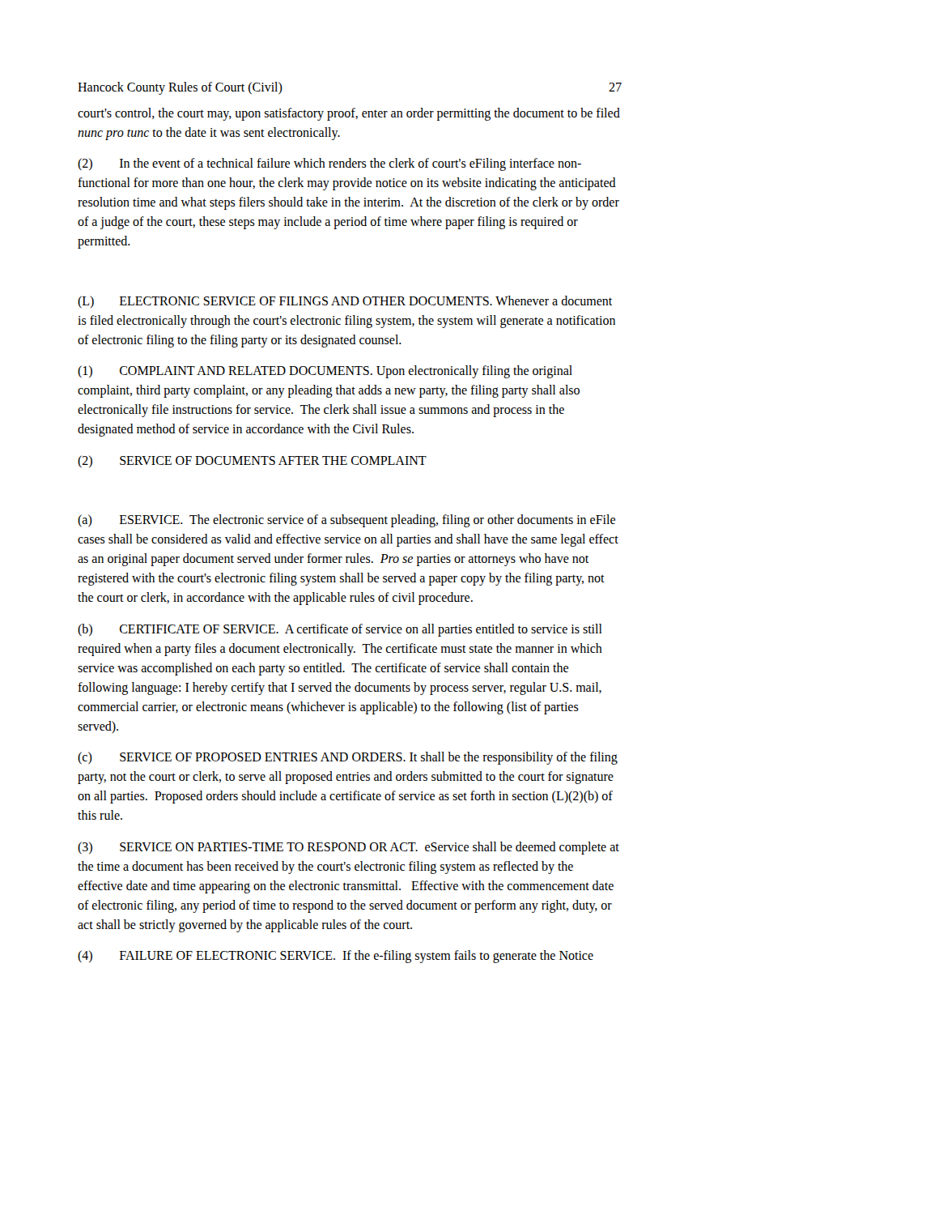Hancock County Rules of Court (Civil) 27
court's control, the court may, upon satisfactory proof, enter an order permitting the document to be filed nunc pro tunc to the date it was sent electronically.
(2) In the event of a technical failure which renders the clerk of court's eFiling interface non-functional for more than one hour, the clerk may provide notice on its website indicating the anticipated resolution time and what steps filers should take in the interim. At the discretion of the clerk or by order of a judge of the court, these steps may include a period of time where paper filing is required or permitted.
(L) ELECTRONIC SERVICE OF FILINGS AND OTHER DOCUMENTS. Whenever a document is filed electronically through the court's electronic filing system, the system will generate a notification of electronic filing to the filing party or its designated counsel.
(1) COMPLAINT AND RELATED DOCUMENTS. Upon electronically filing the original complaint, third party complaint, or any pleading that adds a new party, the filing party shall also electronically file instructions for service. The clerk shall issue a summons and process in the designated method of service in accordance with the Civil Rules.
(2) SERVICE OF DOCUMENTS AFTER THE COMPLAINT
(a) ESERVICE. The electronic service of a subsequent pleading, filing or other documents in eFile cases shall be considered as valid and effective service on all parties and shall have the same legal effect as an original paper document served under former rules. Pro se parties or attorneys who have not registered with the court's electronic filing system shall be served a paper copy by the filing party, not the court or clerk, in accordance with the applicable rules of civil procedure.
(b) CERTIFICATE OF SERVICE. A certificate of service on all parties entitled to service is still required when a party files a document electronically. The certificate must state the manner in which service was accomplished on each party so entitled. The certificate of service shall contain the following language: I hereby certify that I served the documents by process server, regular U.S. mail, commercial carrier, or electronic means (whichever is applicable) to the following (list of parties served).
(c) SERVICE OF PROPOSED ENTRIES AND ORDERS. It shall be the responsibility of the filing party, not the court or clerk, to serve all proposed entries and orders submitted to the court for signature on all parties. Proposed orders should include a certificate of service as set forth in section (L)(2)(b) of this rule.
(3) SERVICE ON PARTIES-TIME TO RESPOND OR ACT. eService shall be deemed complete at the time a document has been received by the court's electronic filing system as reflected by the effective date and time appearing on the electronic transmittal. Effective with the commencement date of electronic filing, any period of time to respond to the served document or perform any right, duty, or act shall be strictly governed by the applicable rules of the court.
(4) FAILURE OF ELECTRONIC SERVICE. If the e-filing system fails to generate the Notice